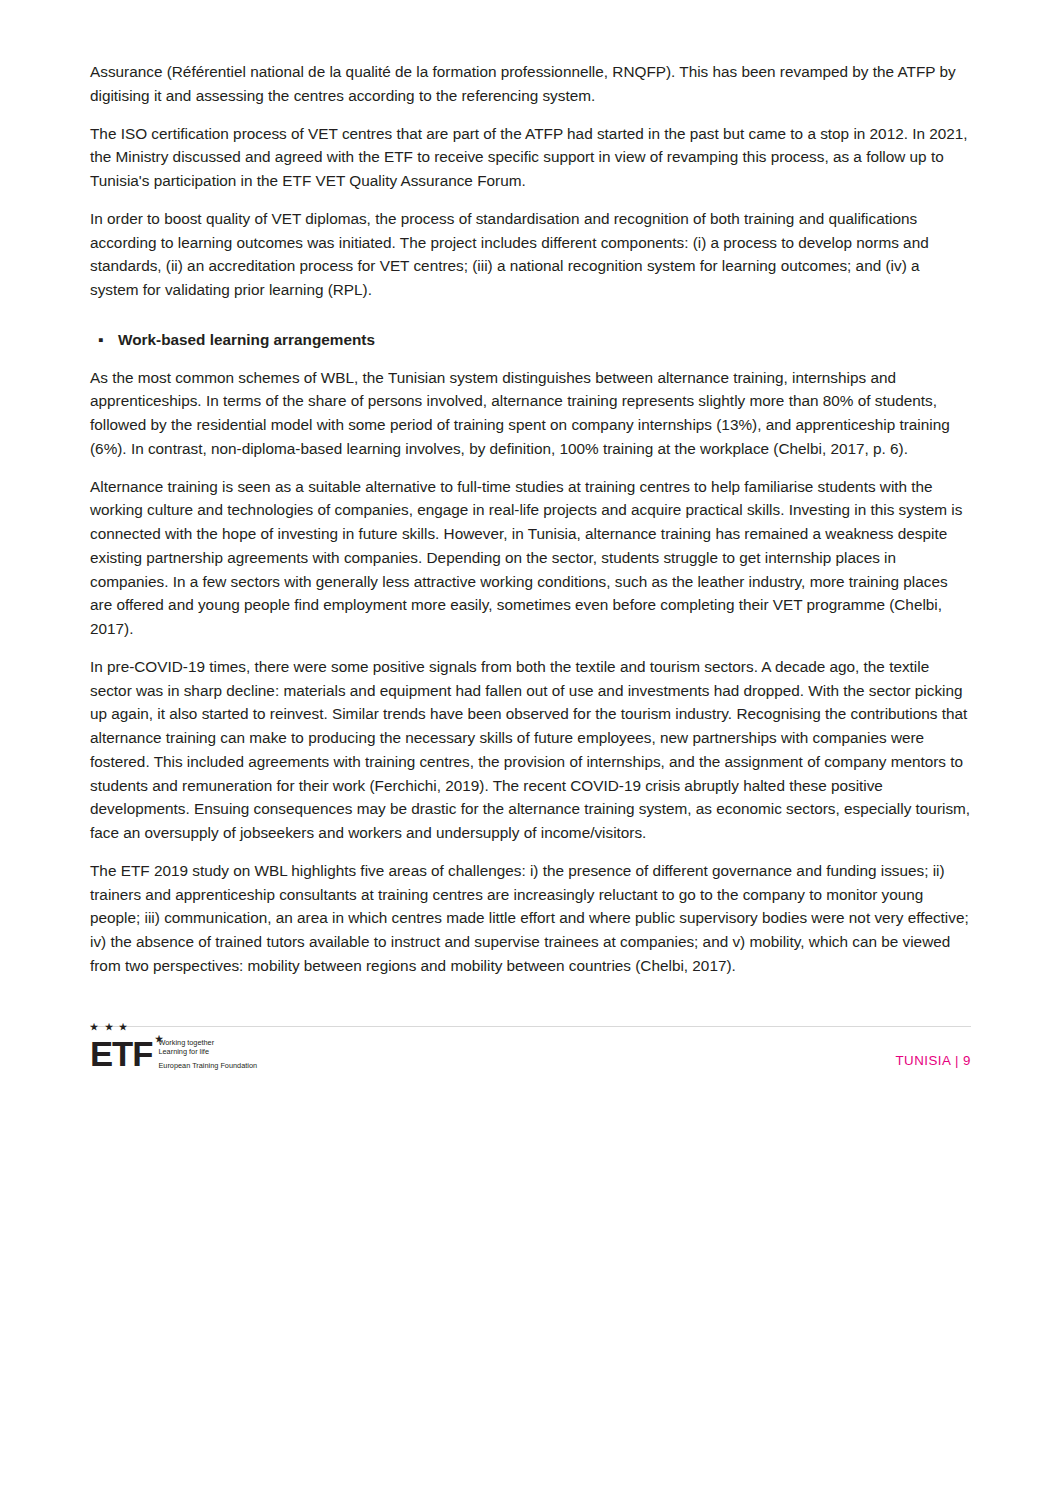Assurance (Référentiel national de la qualité de la formation professionnelle, RNQFP). This has been revamped by the ATFP by digitising it and assessing the centres according to the referencing system.
The ISO certification process of VET centres that are part of the ATFP had started in the past but came to a stop in 2012. In 2021, the Ministry discussed and agreed with the ETF to receive specific support in view of revamping this process, as a follow up to Tunisia's participation in the ETF VET Quality Assurance Forum.
In order to boost quality of VET diplomas, the process of standardisation and recognition of both training and qualifications according to learning outcomes was initiated. The project includes different components: (i) a process to develop norms and standards, (ii) an accreditation process for VET centres; (iii) a national recognition system for learning outcomes; and (iv) a system for validating prior learning (RPL).
Work-based learning arrangements
As the most common schemes of WBL, the Tunisian system distinguishes between alternance training, internships and apprenticeships. In terms of the share of persons involved, alternance training represents slightly more than 80% of students, followed by the residential model with some period of training spent on company internships (13%), and apprenticeship training (6%). In contrast, non-diploma-based learning involves, by definition, 100% training at the workplace (Chelbi, 2017, p. 6).
Alternance training is seen as a suitable alternative to full-time studies at training centres to help familiarise students with the working culture and technologies of companies, engage in real-life projects and acquire practical skills. Investing in this system is connected with the hope of investing in future skills. However, in Tunisia, alternance training has remained a weakness despite existing partnership agreements with companies. Depending on the sector, students struggle to get internship places in companies. In a few sectors with generally less attractive working conditions, such as the leather industry, more training places are offered and young people find employment more easily, sometimes even before completing their VET programme (Chelbi, 2017).
In pre-COVID-19 times, there were some positive signals from both the textile and tourism sectors. A decade ago, the textile sector was in sharp decline: materials and equipment had fallen out of use and investments had dropped. With the sector picking up again, it also started to reinvest. Similar trends have been observed for the tourism industry. Recognising the contributions that alternance training can make to producing the necessary skills of future employees, new partnerships with companies were fostered. This included agreements with training centres, the provision of internships, and the assignment of company mentors to students and remuneration for their work (Ferchichi, 2019). The recent COVID-19 crisis abruptly halted these positive developments. Ensuing consequences may be drastic for the alternance training system, as economic sectors, especially tourism, face an oversupply of jobseekers and workers and undersupply of income/visitors.
The ETF 2019 study on WBL highlights five areas of challenges: i) the presence of different governance and funding issues; ii) trainers and apprenticeship consultants at training centres are increasingly reluctant to go to the company to monitor young people; iii) communication, an area in which centres made little effort and where public supervisory bodies were not very effective; iv) the absence of trained tutors available to instruct and supervise trainees at companies; and v) mobility, which can be viewed from two perspectives: mobility between regions and mobility between countries (Chelbi, 2017).
★ ★ ★ ★ ETF
Working together
Learning for life
European Training Foundation
TUNISIA | 9